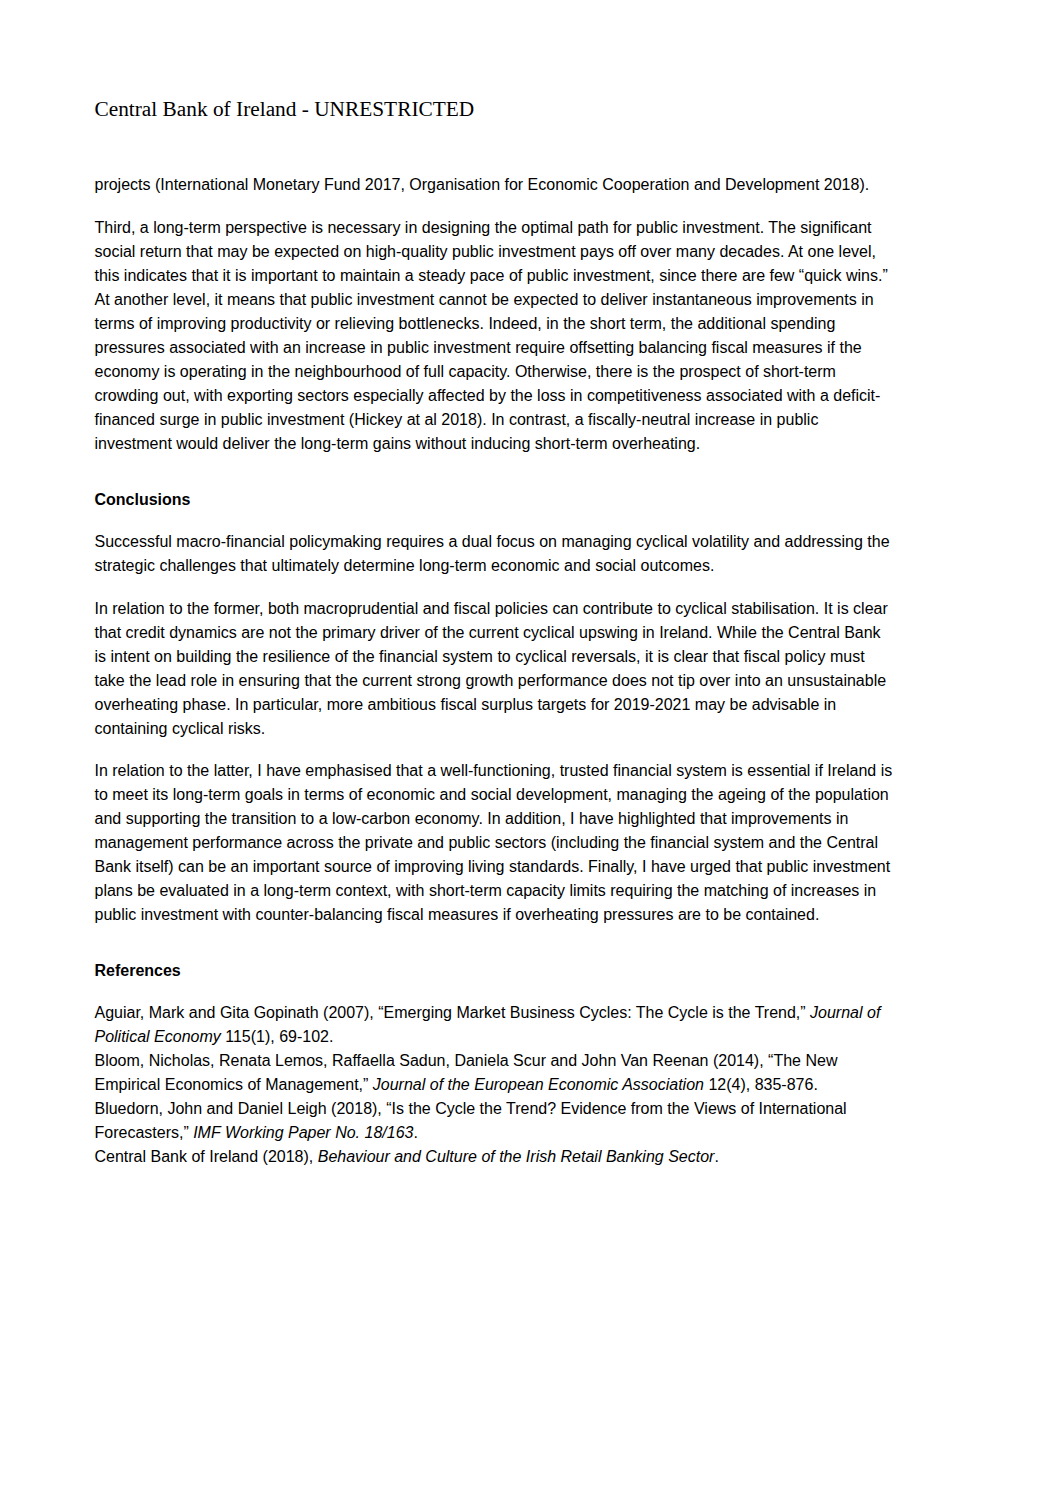Central Bank of Ireland - UNRESTRICTED
projects (International Monetary Fund 2017, Organisation for Economic Cooperation and Development 2018).
Third, a long-term perspective is necessary in designing the optimal path for public investment. The significant social return that may be expected on high-quality public investment pays off over many decades. At one level, this indicates that it is important to maintain a steady pace of public investment, since there are few “quick wins.” At another level, it means that public investment cannot be expected to deliver instantaneous improvements in terms of improving productivity or relieving bottlenecks. Indeed, in the short term, the additional spending pressures associated with an increase in public investment require offsetting balancing fiscal measures if the economy is operating in the neighbourhood of full capacity. Otherwise, there is the prospect of short-term crowding out, with exporting sectors especially affected by the loss in competitiveness associated with a deficit-financed surge in public investment (Hickey at al 2018). In contrast, a fiscally-neutral increase in public investment would deliver the long-term gains without inducing short-term overheating.
Conclusions
Successful macro-financial policymaking requires a dual focus on managing cyclical volatility and addressing the strategic challenges that ultimately determine long-term economic and social outcomes.
In relation to the former, both macroprudential and fiscal policies can contribute to cyclical stabilisation. It is clear that credit dynamics are not the primary driver of the current cyclical upswing in Ireland. While the Central Bank is intent on building the resilience of the financial system to cyclical reversals, it is clear that fiscal policy must take the lead role in ensuring that the current strong growth performance does not tip over into an unsustainable overheating phase. In particular, more ambitious fiscal surplus targets for 2019-2021 may be advisable in containing cyclical risks.
In relation to the latter, I have emphasised that a well-functioning, trusted financial system is essential if Ireland is to meet its long-term goals in terms of economic and social development, managing the ageing of the population and supporting the transition to a low-carbon economy. In addition, I have highlighted that improvements in management performance across the private and public sectors (including the financial system and the Central Bank itself) can be an important source of improving living standards. Finally, I have urged that public investment plans be evaluated in a long-term context, with short-term capacity limits requiring the matching of increases in public investment with counter-balancing fiscal measures if overheating pressures are to be contained.
References
Aguiar, Mark and Gita Gopinath (2007), “Emerging Market Business Cycles: The Cycle is the Trend,” Journal of Political Economy 115(1), 69-102.
Bloom, Nicholas, Renata Lemos, Raffaella Sadun, Daniela Scur and John Van Reenan (2014), “The New Empirical Economics of Management,” Journal of the European Economic Association 12(4), 835-876.
Bluedorn, John and Daniel Leigh (2018), “Is the Cycle the Trend? Evidence from the Views of International Forecasters,” IMF Working Paper No. 18/163.
Central Bank of Ireland (2018), Behaviour and Culture of the Irish Retail Banking Sector.